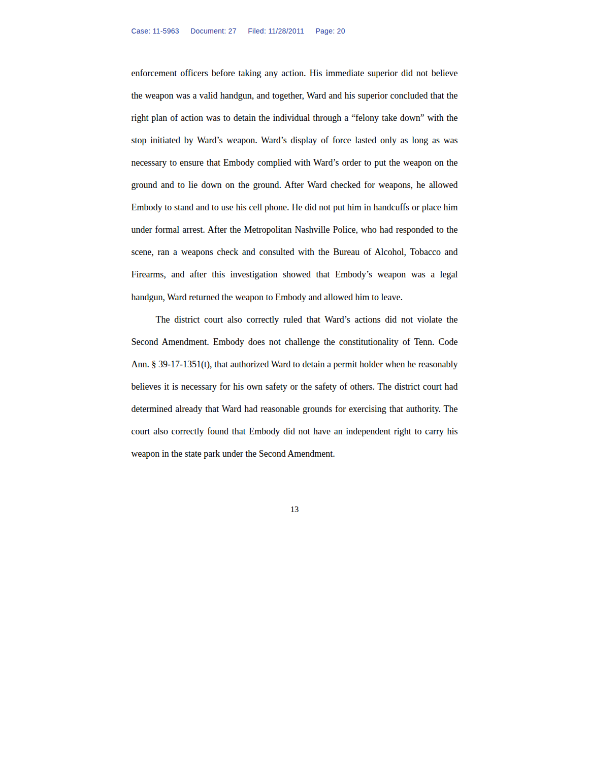Case: 11-5963 Document: 27 Filed: 11/28/2011 Page: 20
enforcement officers before taking any action. His immediate superior did not believe the weapon was a valid handgun, and together, Ward and his superior concluded that the right plan of action was to detain the individual through a “felony take down” with the stop initiated by Ward’s weapon. Ward’s display of force lasted only as long as was necessary to ensure that Embody complied with Ward’s order to put the weapon on the ground and to lie down on the ground. After Ward checked for weapons, he allowed Embody to stand and to use his cell phone. He did not put him in handcuffs or place him under formal arrest. After the Metropolitan Nashville Police, who had responded to the scene, ran a weapons check and consulted with the Bureau of Alcohol, Tobacco and Firearms, and after this investigation showed that Embody’s weapon was a legal handgun, Ward returned the weapon to Embody and allowed him to leave.
The district court also correctly ruled that Ward’s actions did not violate the Second Amendment. Embody does not challenge the constitutionality of Tenn. Code Ann. § 39-17-1351(t), that authorized Ward to detain a permit holder when he reasonably believes it is necessary for his own safety or the safety of others. The district court had determined already that Ward had reasonable grounds for exercising that authority. The court also correctly found that Embody did not have an independent right to carry his weapon in the state park under the Second Amendment.
13